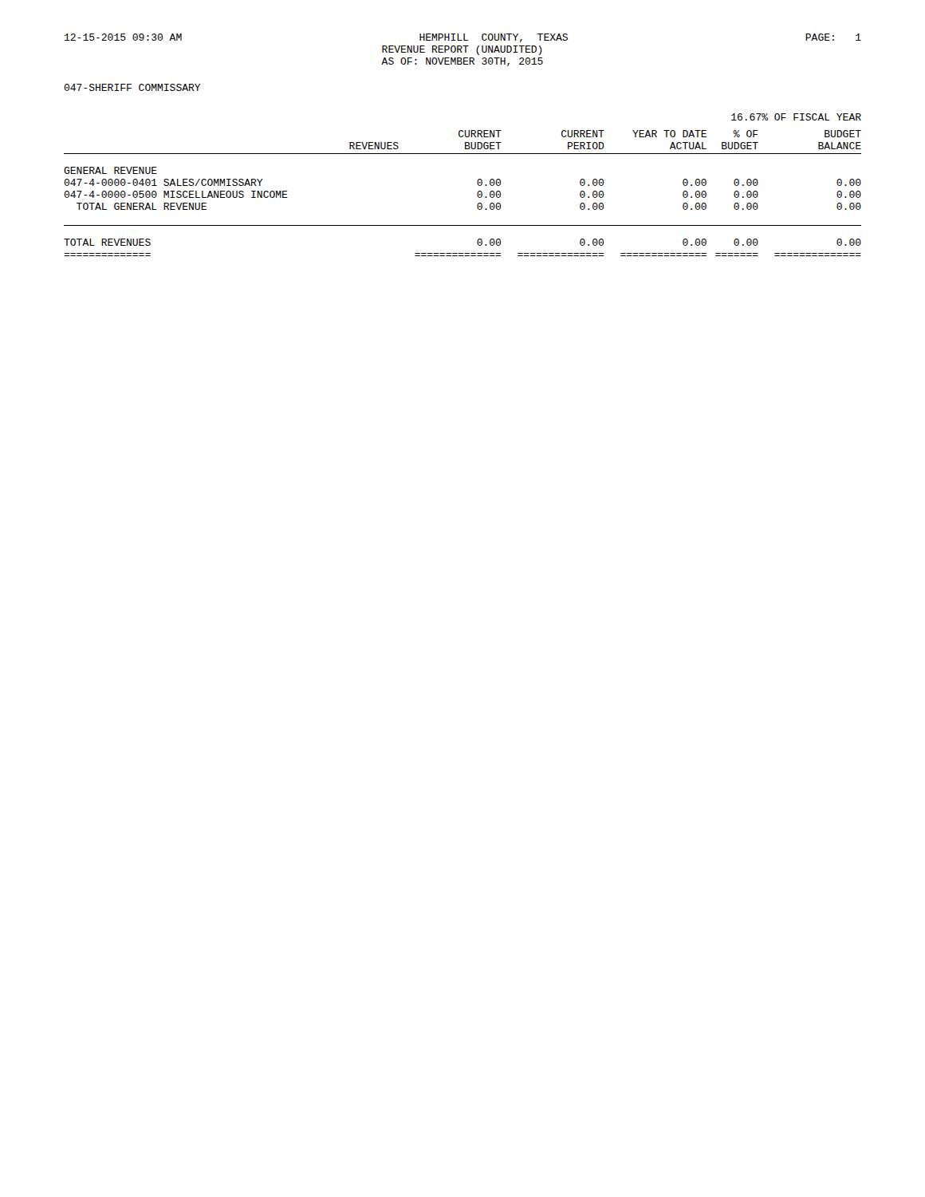12-15-2015 09:30 AM HEMPHILL COUNTY, TEXAS PAGE: 1
REVENUE REPORT (UNAUDITED)
AS OF: NOVEMBER 30TH, 2015
047-SHERIFF COMMISSARY
16.67% OF FISCAL YEAR
| | CURRENT | CURRENT | YEAR TO DATE | % OF | BUDGET |
| REVENUES | BUDGET | PERIOD | ACTUAL | BUDGET | BALANCE |
| GENERAL REVENUE | | | | | |
| 047-4-0000-0401 SALES/COMMISSARY | 0.00 | 0.00 | 0.00 | 0.00 | 0.00 |
| 047-4-0000-0500 MISCELLANEOUS INCOME | 0.00 | 0.00 | 0.00 | 0.00 | 0.00 |
| TOTAL GENERAL REVENUE | 0.00 | 0.00 | 0.00 | 0.00 | 0.00 |
| TOTAL REVENUES | 0.00 | 0.00 | 0.00 | 0.00 | 0.00 |
| ============== | ============== | ============== | ============== | ======= | ============== |